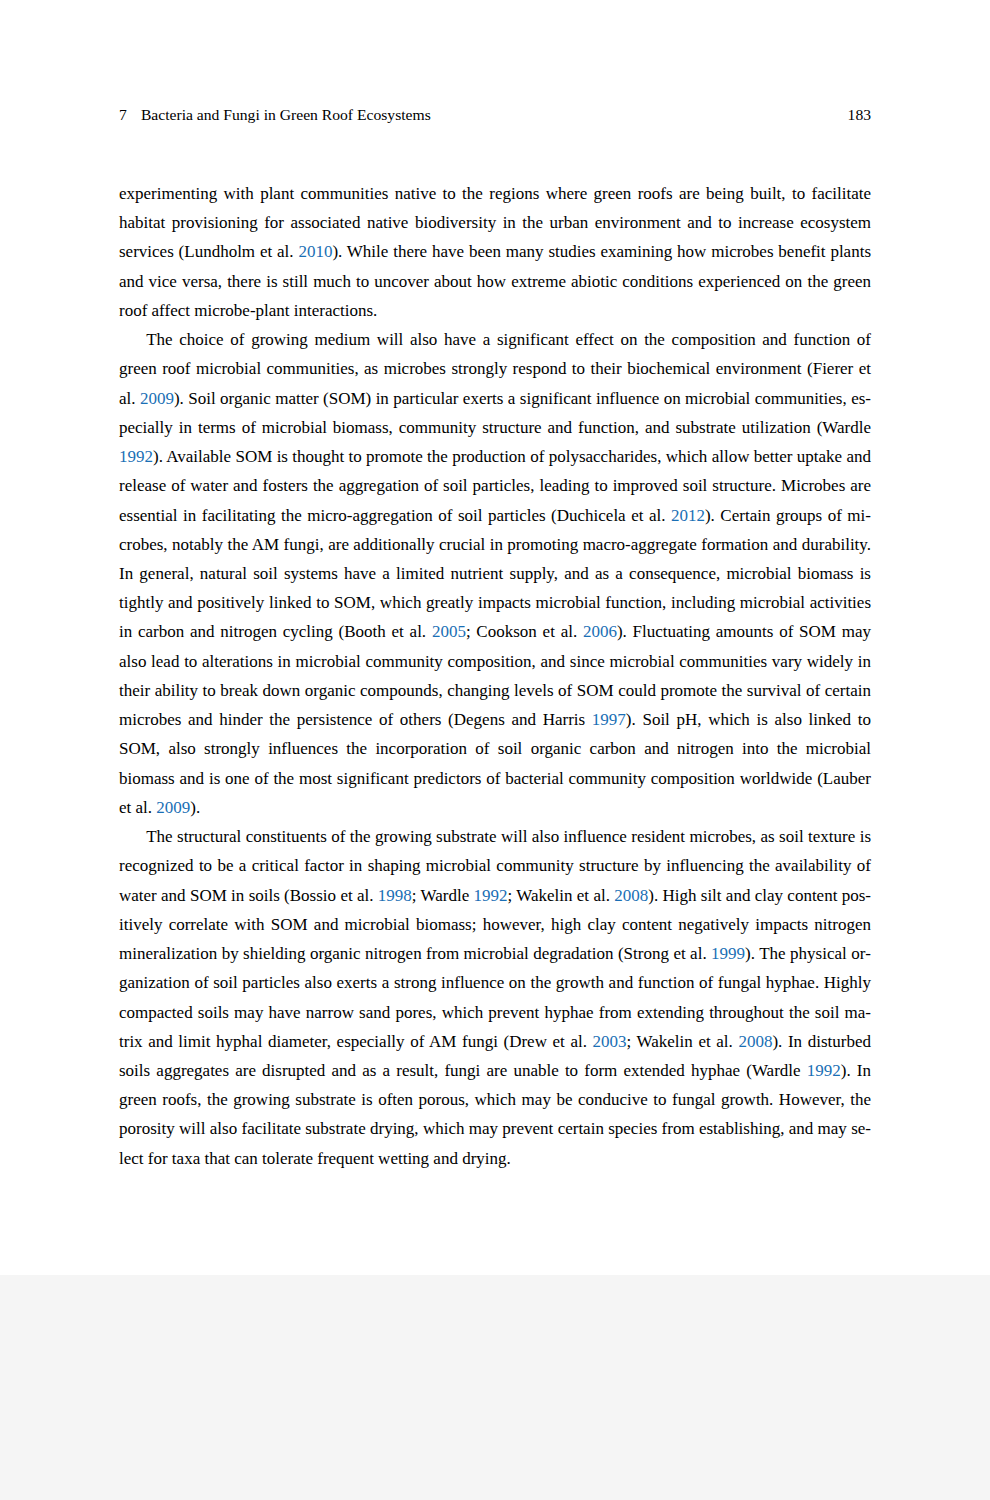7 Bacteria and Fungi in Green Roof Ecosystems 183
experimenting with plant communities native to the regions where green roofs are being built, to facilitate habitat provisioning for associated native biodiversity in the urban environment and to increase ecosystem services (Lundholm et al. 2010). While there have been many studies examining how microbes benefit plants and vice versa, there is still much to uncover about how extreme abiotic conditions experienced on the green roof affect microbe-plant interactions.
The choice of growing medium will also have a significant effect on the composition and function of green roof microbial communities, as microbes strongly respond to their biochemical environment (Fierer et al. 2009). Soil organic matter (SOM) in particular exerts a significant influence on microbial communities, especially in terms of microbial biomass, community structure and function, and substrate utilization (Wardle 1992). Available SOM is thought to promote the production of polysaccharides, which allow better uptake and release of water and fosters the aggregation of soil particles, leading to improved soil structure. Microbes are essential in facilitating the micro-aggregation of soil particles (Duchicela et al. 2012). Certain groups of microbes, notably the AM fungi, are additionally crucial in promoting macro-aggregate formation and durability. In general, natural soil systems have a limited nutrient supply, and as a consequence, microbial biomass is tightly and positively linked to SOM, which greatly impacts microbial function, including microbial activities in carbon and nitrogen cycling (Booth et al. 2005; Cookson et al. 2006). Fluctuating amounts of SOM may also lead to alterations in microbial community composition, and since microbial communities vary widely in their ability to break down organic compounds, changing levels of SOM could promote the survival of certain microbes and hinder the persistence of others (Degens and Harris 1997). Soil pH, which is also linked to SOM, also strongly influences the incorporation of soil organic carbon and nitrogen into the microbial biomass and is one of the most significant predictors of bacterial community composition worldwide (Lauber et al. 2009).
The structural constituents of the growing substrate will also influence resident microbes, as soil texture is recognized to be a critical factor in shaping microbial community structure by influencing the availability of water and SOM in soils (Bossio et al. 1998; Wardle 1992; Wakelin et al. 2008). High silt and clay content positively correlate with SOM and microbial biomass; however, high clay content negatively impacts nitrogen mineralization by shielding organic nitrogen from microbial degradation (Strong et al. 1999). The physical organization of soil particles also exerts a strong influence on the growth and function of fungal hyphae. Highly compacted soils may have narrow sand pores, which prevent hyphae from extending throughout the soil matrix and limit hyphal diameter, especially of AM fungi (Drew et al. 2003; Wakelin et al. 2008). In disturbed soils aggregates are disrupted and as a result, fungi are unable to form extended hyphae (Wardle 1992). In green roofs, the growing substrate is often porous, which may be conducive to fungal growth. However, the porosity will also facilitate substrate drying, which may prevent certain species from establishing, and may select for taxa that can tolerate frequent wetting and drying.